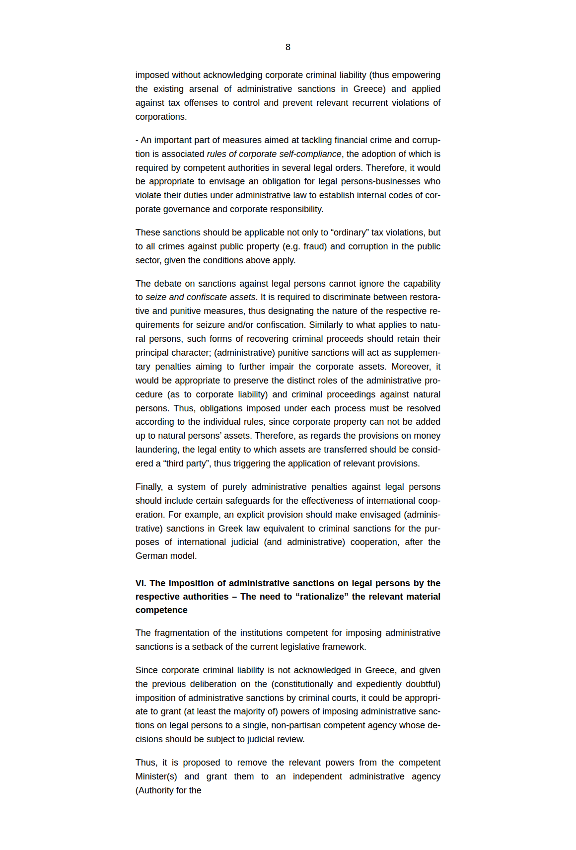8
imposed without acknowledging corporate criminal liability (thus empowering the existing arsenal of administrative sanctions in Greece) and applied against tax offenses to control and prevent relevant recurrent violations of corporations.
- An important part of measures aimed at tackling financial crime and corruption is associated rules of corporate self-compliance, the adoption of which is required by competent authorities in several legal orders. Therefore, it would be appropriate to envisage an obligation for legal persons-businesses who violate their duties under administrative law to establish internal codes of corporate governance and corporate responsibility.
These sanctions should be applicable not only to “ordinary” tax violations, but to all crimes against public property (e.g. fraud) and corruption in the public sector, given the conditions above apply.
The debate on sanctions against legal persons cannot ignore the capability to seize and confiscate assets. It is required to discriminate between restorative and punitive measures, thus designating the nature of the respective requirements for seizure and/or confiscation. Similarly to what applies to natural persons, such forms of recovering criminal proceeds should retain their principal character; (administrative) punitive sanctions will act as supplementary penalties aiming to further impair the corporate assets. Moreover, it would be appropriate to preserve the distinct roles of the administrative procedure (as to corporate liability) and criminal proceedings against natural persons. Thus, obligations imposed under each process must be resolved according to the individual rules, since corporate property can not be added up to natural persons’ assets. Therefore, as regards the provisions on money laundering, the legal entity to which assets are transferred should be considered a “third party”, thus triggering the application of relevant provisions.
Finally, a system of purely administrative penalties against legal persons should include certain safeguards for the effectiveness of international cooperation. For example, an explicit provision should make envisaged (administrative) sanctions in Greek law equivalent to criminal sanctions for the purposes of international judicial (and administrative) cooperation, after the German model.
VI. The imposition of administrative sanctions on legal persons by the respective authorities – The need to “rationalize” the relevant material competence
The fragmentation of the institutions competent for imposing administrative sanctions is a setback of the current legislative framework.
Since corporate criminal liability is not acknowledged in Greece, and given the previous deliberation on the (constitutionally and expediently doubtful) imposition of administrative sanctions by criminal courts, it could be appropriate to grant (at least the majority of) powers of imposing administrative sanctions on legal persons to a single, non-partisan competent agency whose decisions should be subject to judicial review.
Thus, it is proposed to remove the relevant powers from the competent Minister(s) and grant them to an independent administrative agency (Authority for the